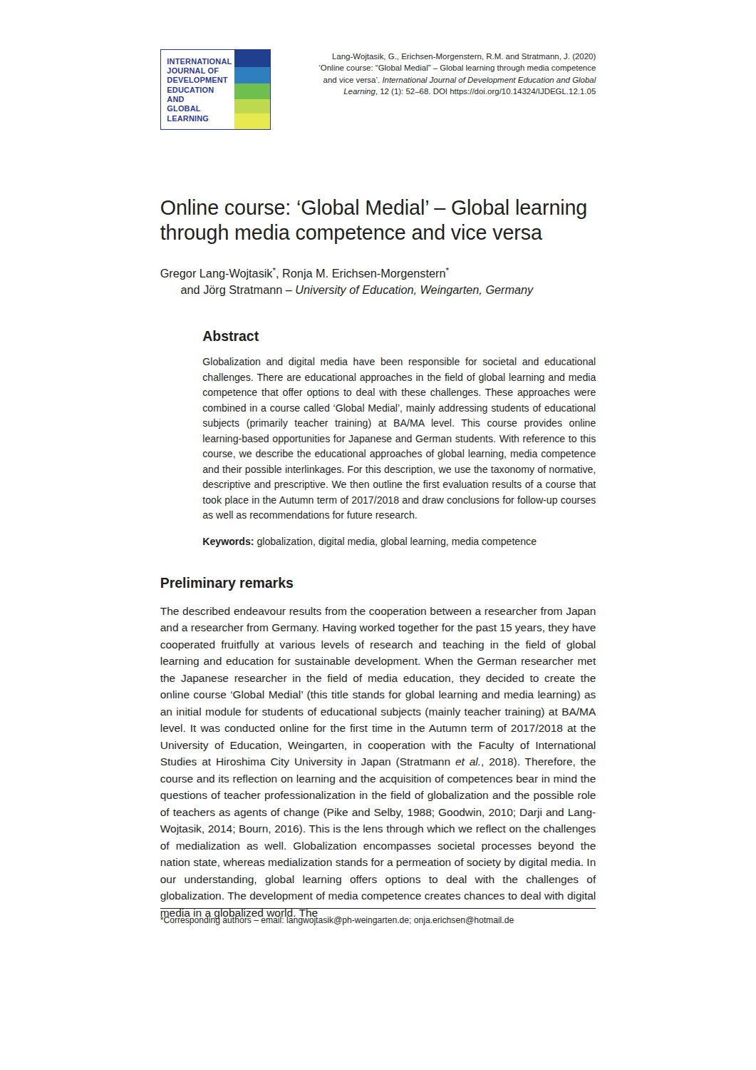International
Journal of
Development
Education and
Global Learning
Lang-Wojtasik, G., Erichsen-Morgenstern, R.M. and Stratmann, J. (2020)
‘Online course: “Global Medial” – Global learning through media competence
and vice versa’. International Journal of Development Education and Global
Learning, 12 (1): 52–68. DOI https://doi.org/10.14324/IJDEGL.12.1.05
Online course: ‘Global Medial’ – Global learning
through media competence and vice versa
Gregor Lang-Wojtasik*, Ronja M. Erichsen-Morgenstern* and Jörg Stratmann – University of Education, Weingarten, Germany
Abstract
Globalization and digital media have been responsible for societal and educational challenges. There are educational approaches in the field of global learning and media competence that offer options to deal with these challenges. These approaches were combined in a course called ‘Global Medial’, mainly addressing students of educational subjects (primarily teacher training) at BA/MA level. This course provides online learning-based opportunities for Japanese and German students. With reference to this course, we describe the educational approaches of global learning, media competence and their possible interlinkages. For this description, we use the taxonomy of normative, descriptive and prescriptive. We then outline the first evaluation results of a course that took place in the Autumn term of 2017/2018 and draw conclusions for follow-up courses as well as recommendations for future research.
Keywords: globalization, digital media, global learning, media competence
Preliminary remarks
The described endeavour results from the cooperation between a researcher from Japan and a researcher from Germany. Having worked together for the past 15 years, they have cooperated fruitfully at various levels of research and teaching in the field of global learning and education for sustainable development. When the German researcher met the Japanese researcher in the field of media education, they decided to create the online course ‘Global Medial’ (this title stands for global learning and media learning) as an initial module for students of educational subjects (mainly teacher training) at BA/MA level. It was conducted online for the first time in the Autumn term of 2017/2018 at the University of Education, Weingarten, in cooperation with the Faculty of International Studies at Hiroshima City University in Japan (Stratmann et al., 2018). Therefore, the course and its reflection on learning and the acquisition of competences bear in mind the questions of teacher professionalization in the field of globalization and the possible role of teachers as agents of change (Pike and Selby, 1988; Goodwin, 2010; Darji and Lang-Wojtasik, 2014; Bourn, 2016). This is the lens through which we reflect on the challenges of medialization as well. Globalization encompasses societal processes beyond the nation state, whereas medialization stands for a permeation of society by digital media. In our understanding, global learning offers options to deal with the challenges of globalization. The development of media competence creates chances to deal with digital media in a globalized world. The
*Corresponding authors – email: langwojtasik@ph-weingarten.de; onja.erichsen@hotmail.de